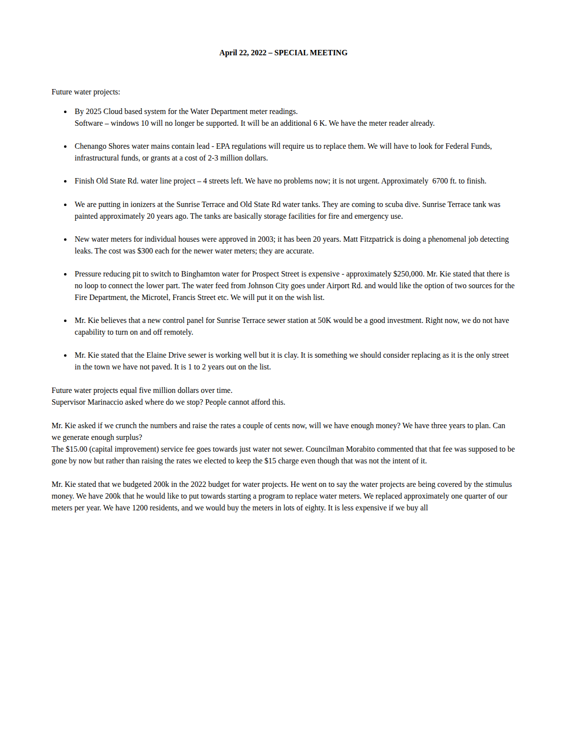April 22, 2022 – SPECIAL MEETING
Future water projects:
By 2025 Cloud based system for the Water Department meter readings.
Software – windows 10 will no longer be supported. It will be an additional 6 K. We have the meter reader already.
Chenango Shores water mains contain lead - EPA regulations will require us to replace them. We will have to look for Federal Funds, infrastructural funds, or grants at a cost of 2-3 million dollars.
Finish Old State Rd. water line project – 4 streets left. We have no problems now; it is not urgent. Approximately 6700 ft. to finish.
We are putting in ionizers at the Sunrise Terrace and Old State Rd water tanks. They are coming to scuba dive. Sunrise Terrace tank was painted approximately 20 years ago. The tanks are basically storage facilities for fire and emergency use.
New water meters for individual houses were approved in 2003; it has been 20 years. Matt Fitzpatrick is doing a phenomenal job detecting leaks. The cost was $300 each for the newer water meters; they are accurate.
Pressure reducing pit to switch to Binghamton water for Prospect Street is expensive - approximately $250,000. Mr. Kie stated that there is no loop to connect the lower part. The water feed from Johnson City goes under Airport Rd. and would like the option of two sources for the Fire Department, the Microtel, Francis Street etc. We will put it on the wish list.
Mr. Kie believes that a new control panel for Sunrise Terrace sewer station at 50K would be a good investment. Right now, we do not have capability to turn on and off remotely.
Mr. Kie stated that the Elaine Drive sewer is working well but it is clay. It is something we should consider replacing as it is the only street in the town we have not paved. It is 1 to 2 years out on the list.
Future water projects equal five million dollars over time.
Supervisor Marinaccio asked where do we stop? People cannot afford this.
Mr. Kie asked if we crunch the numbers and raise the rates a couple of cents now, will we have enough money? We have three years to plan. Can we generate enough surplus?
The $15.00 (capital improvement) service fee goes towards just water not sewer. Councilman Morabito commented that that fee was supposed to be gone by now but rather than raising the rates we elected to keep the $15 charge even though that was not the intent of it.
Mr. Kie stated that we budgeted 200k in the 2022 budget for water projects. He went on to say the water projects are being covered by the stimulus money. We have 200k that he would like to put towards starting a program to replace water meters. We replaced approximately one quarter of our meters per year. We have 1200 residents, and we would buy the meters in lots of eighty. It is less expensive if we buy all